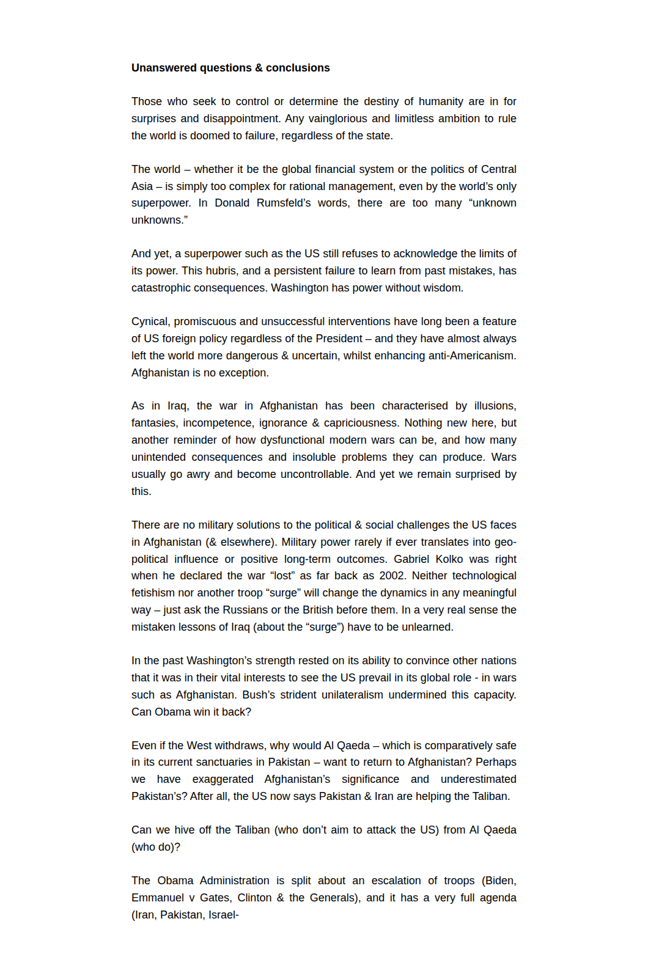Unanswered questions & conclusions
Those who seek to control or determine the destiny of humanity are in for surprises and disappointment. Any vainglorious and limitless ambition to rule the world is doomed to failure, regardless of the state.
The world – whether it be the global financial system or the politics of Central Asia – is simply too complex for rational management, even by the world’s only superpower. In Donald Rumsfeld’s words, there are too many “unknown unknowns.”
And yet, a superpower such as the US still refuses to acknowledge the limits of its power. This hubris, and a persistent failure to learn from past mistakes, has catastrophic consequences. Washington has power without wisdom.
Cynical, promiscuous and unsuccessful interventions have long been a feature of US foreign policy regardless of the President – and they have almost always left the world more dangerous & uncertain, whilst enhancing anti-Americanism. Afghanistan is no exception.
As in Iraq, the war in Afghanistan has been characterised by illusions, fantasies, incompetence, ignorance & capriciousness. Nothing new here, but another reminder of how dysfunctional modern wars can be, and how many unintended consequences and insoluble problems they can produce. Wars usually go awry and become uncontrollable. And yet we remain surprised by this.
There are no military solutions to the political & social challenges the US faces in Afghanistan (& elsewhere). Military power rarely if ever translates into geo-political influence or positive long-term outcomes. Gabriel Kolko was right when he declared the war “lost” as far back as 2002. Neither technological fetishism nor another troop “surge” will change the dynamics in any meaningful way – just ask the Russians or the British before them. In a very real sense the mistaken lessons of Iraq (about the “surge”) have to be unlearned.
In the past Washington’s strength rested on its ability to convince other nations that it was in their vital interests to see the US prevail in its global role - in wars such as Afghanistan. Bush’s strident unilateralism undermined this capacity. Can Obama win it back?
Even if the West withdraws, why would Al Qaeda – which is comparatively safe in its current sanctuaries in Pakistan – want to return to Afghanistan? Perhaps we have exaggerated Afghanistan’s significance and underestimated Pakistan’s? After all, the US now says Pakistan & Iran are helping the Taliban.
Can we hive off the Taliban (who don’t aim to attack the US) from Al Qaeda (who do)?
The Obama Administration is split about an escalation of troops (Biden, Emmanuel v Gates, Clinton & the Generals), and it has a very full agenda (Iran, Pakistan, Israel-